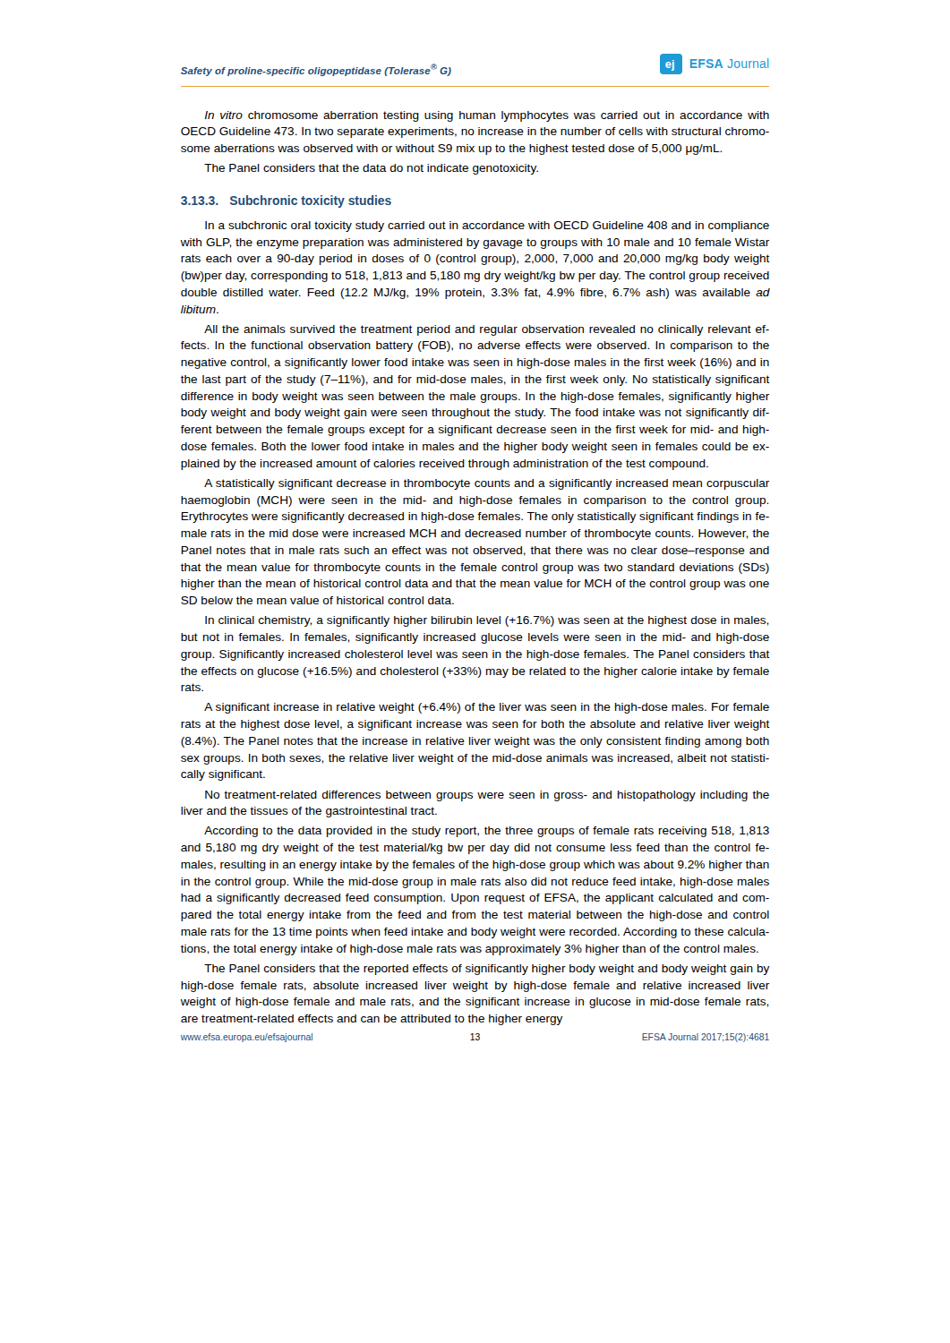Safety of proline-specific oligopeptidase (Tolerase® G)
ej EFSA Journal
In vitro chromosome aberration testing using human lymphocytes was carried out in accordance with OECD Guideline 473. In two separate experiments, no increase in the number of cells with structural chromosome aberrations was observed with or without S9 mix up to the highest tested dose of 5,000 μg/mL.
The Panel considers that the data do not indicate genotoxicity.
3.13.3. Subchronic toxicity studies
In a subchronic oral toxicity study carried out in accordance with OECD Guideline 408 and in compliance with GLP, the enzyme preparation was administered by gavage to groups with 10 male and 10 female Wistar rats each over a 90-day period in doses of 0 (control group), 2,000, 7,000 and 20,000 mg/kg body weight (bw)per day, corresponding to 518, 1,813 and 5,180 mg dry weight/kg bw per day. The control group received double distilled water. Feed (12.2 MJ/kg, 19% protein, 3.3% fat, 4.9% fibre, 6.7% ash) was available ad libitum.
All the animals survived the treatment period and regular observation revealed no clinically relevant effects. In the functional observation battery (FOB), no adverse effects were observed. In comparison to the negative control, a significantly lower food intake was seen in high-dose males in the first week (16%) and in the last part of the study (7–11%), and for mid-dose males, in the first week only. No statistically significant difference in body weight was seen between the male groups. In the high-dose females, significantly higher body weight and body weight gain were seen throughout the study. The food intake was not significantly different between the female groups except for a significant decrease seen in the first week for mid- and high-dose females. Both the lower food intake in males and the higher body weight seen in females could be explained by the increased amount of calories received through administration of the test compound.
A statistically significant decrease in thrombocyte counts and a significantly increased mean corpuscular haemoglobin (MCH) were seen in the mid- and high-dose females in comparison to the control group. Erythrocytes were significantly decreased in high-dose females. The only statistically significant findings in female rats in the mid dose were increased MCH and decreased number of thrombocyte counts. However, the Panel notes that in male rats such an effect was not observed, that there was no clear dose–response and that the mean value for thrombocyte counts in the female control group was two standard deviations (SDs) higher than the mean of historical control data and that the mean value for MCH of the control group was one SD below the mean value of historical control data.
In clinical chemistry, a significantly higher bilirubin level (+16.7%) was seen at the highest dose in males, but not in females. In females, significantly increased glucose levels were seen in the mid- and high-dose group. Significantly increased cholesterol level was seen in the high-dose females. The Panel considers that the effects on glucose (+16.5%) and cholesterol (+33%) may be related to the higher calorie intake by female rats.
A significant increase in relative weight (+6.4%) of the liver was seen in the high-dose males. For female rats at the highest dose level, a significant increase was seen for both the absolute and relative liver weight (8.4%). The Panel notes that the increase in relative liver weight was the only consistent finding among both sex groups. In both sexes, the relative liver weight of the mid-dose animals was increased, albeit not statistically significant.
No treatment-related differences between groups were seen in gross- and histopathology including the liver and the tissues of the gastrointestinal tract.
According to the data provided in the study report, the three groups of female rats receiving 518, 1,813 and 5,180 mg dry weight of the test material/kg bw per day did not consume less feed than the control females, resulting in an energy intake by the females of the high-dose group which was about 9.2% higher than in the control group. While the mid-dose group in male rats also did not reduce feed intake, high-dose males had a significantly decreased feed consumption. Upon request of EFSA, the applicant calculated and compared the total energy intake from the feed and from the test material between the high-dose and control male rats for the 13 time points when feed intake and body weight were recorded. According to these calculations, the total energy intake of high-dose male rats was approximately 3% higher than of the control males.
The Panel considers that the reported effects of significantly higher body weight and body weight gain by high-dose female rats, absolute increased liver weight by high-dose female and relative increased liver weight of high-dose female and male rats, and the significant increase in glucose in mid-dose female rats, are treatment-related effects and can be attributed to the higher energy
www.efsa.europa.eu/efsajournal
13
EFSA Journal 2017;15(2):4681